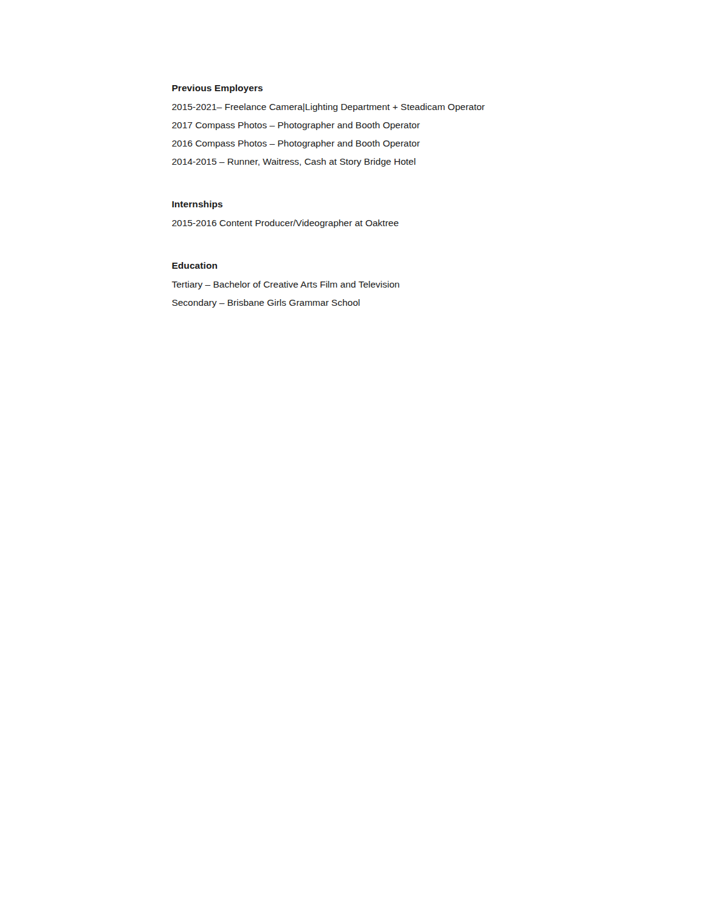Previous Employers
2015-2021– Freelance Camera|Lighting Department + Steadicam Operator 2017 Compass Photos – Photographer and Booth Operator 2016 Compass Photos – Photographer and Booth Operator 2014-2015 – Runner, Waitress, Cash at Story Bridge Hotel
Internships
2015-2016 Content Producer/Videographer at Oaktree
Education
Tertiary – Bachelor of Creative Arts Film and Television Secondary – Brisbane Girls Grammar School